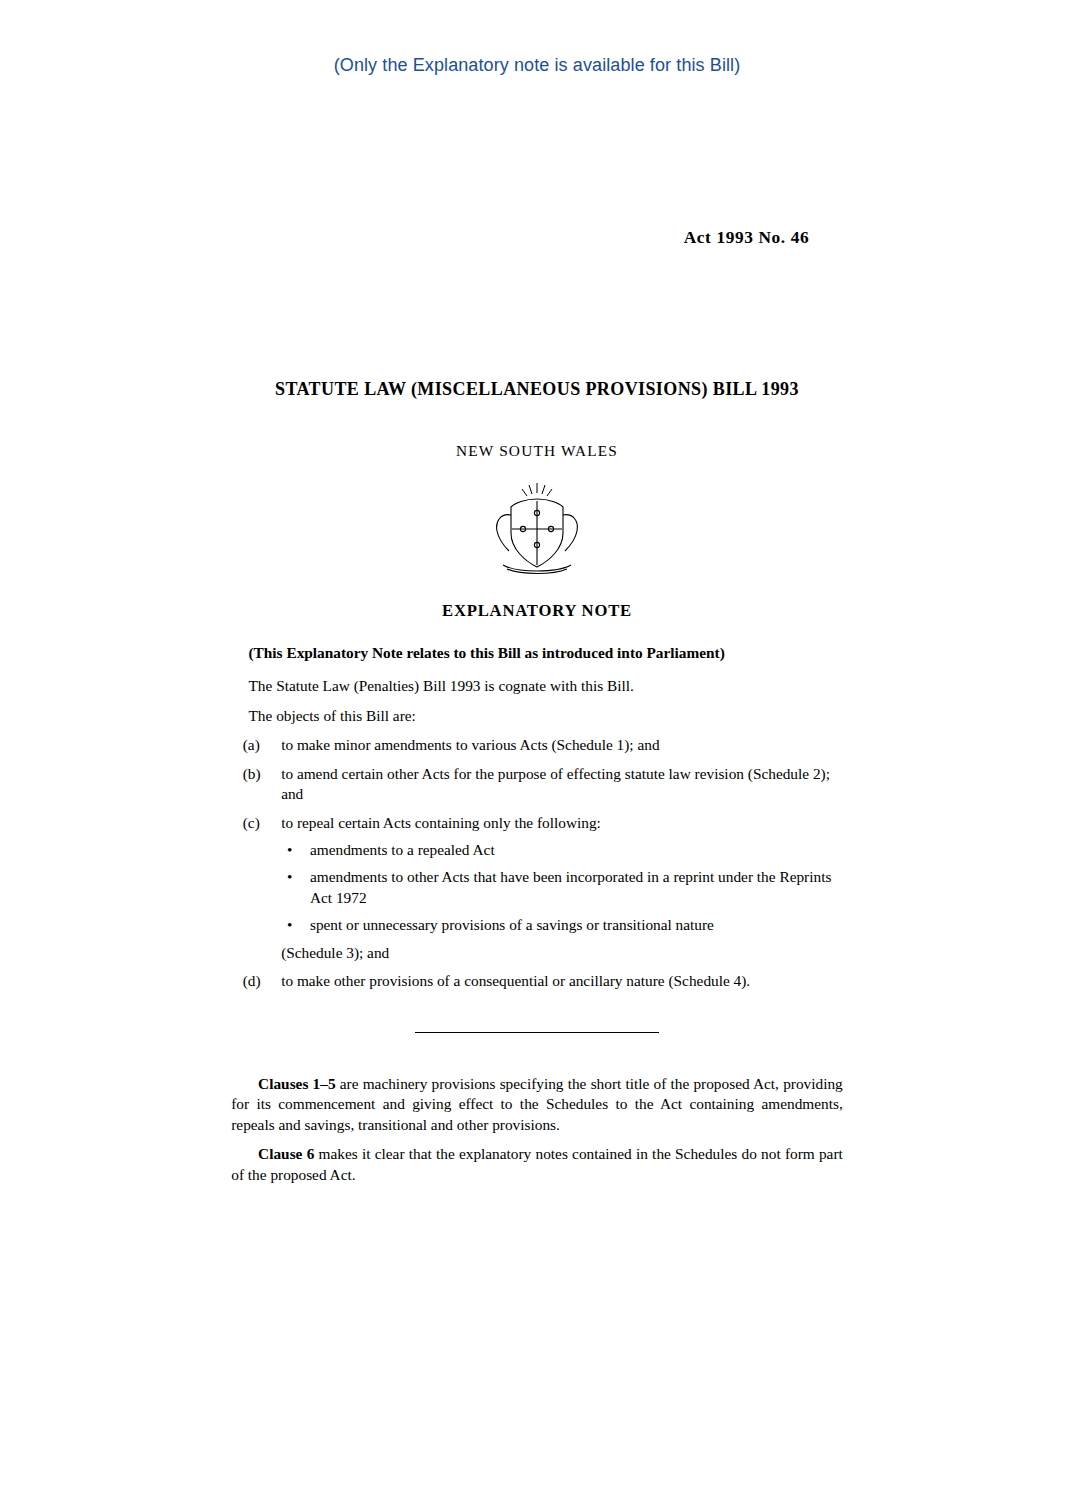(Only the Explanatory note is available for this Bill)
Act 1993 No. 46
STATUTE LAW (MISCELLANEOUS PROVISIONS) BILL 1993
NEW SOUTH WALES
EXPLANATORY NOTE
(This Explanatory Note relates to this Bill as introduced into Parliament)
The Statute Law (Penalties) Bill 1993 is cognate with this Bill.
The objects of this Bill are:
(a) to make minor amendments to various Acts (Schedule 1); and
(b) to amend certain other Acts for the purpose of effecting statute law revision (Schedule 2); and
(c) to repeal certain Acts containing only the following:
amendments to a repealed Act
amendments to other Acts that have been incorporated in a reprint under the Reprints Act 1972
spent or unnecessary provisions of a savings or transitional nature
(Schedule 3); and
(d) to make other provisions of a consequential or ancillary nature (Schedule 4).
Clauses 1–5 are machinery provisions specifying the short title of the proposed Act, providing for its commencement and giving effect to the Schedules to the Act containing amendments, repeals and savings, transitional and other provisions.
Clause 6 makes it clear that the explanatory notes contained in the Schedules do not form part of the proposed Act.